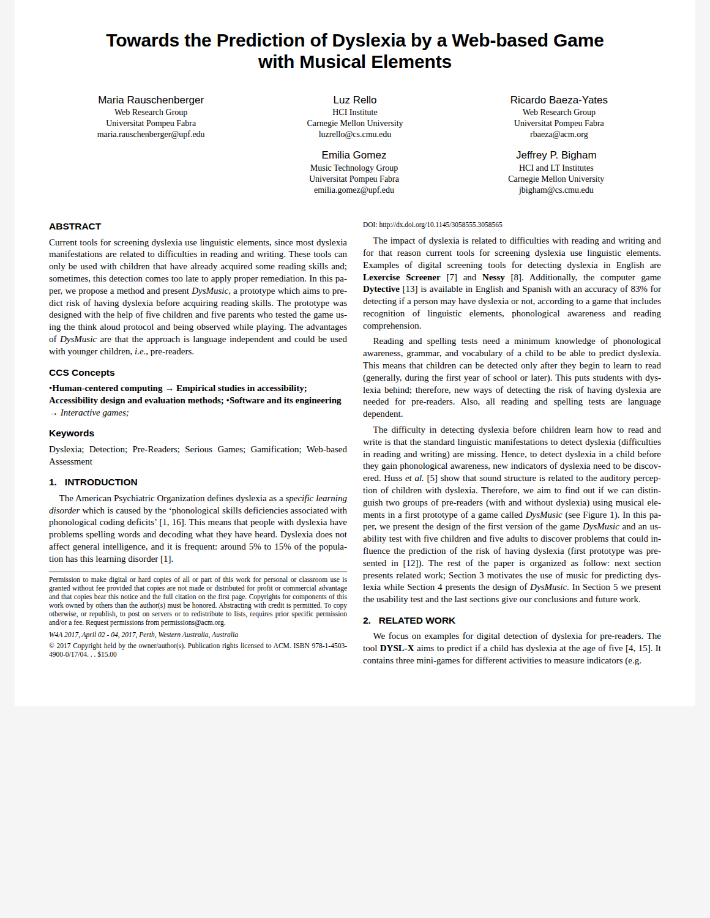Towards the Prediction of Dyslexia by a Web-based Game
with Musical Elements
| Maria Rauschenberger Web Research Group Universitat Pompeu Fabra maria.rauschenberger@upf.edu | Luz Rello HCI Institute Carnegie Mellon University luzrello@cs.cmu.edu | Ricardo Baeza-Yates Web Research Group Universitat Pompeu Fabra rbaeza@acm.org |
| | / Emilia Gomez Music Technology Group Universitat Pompeu Fabra emilia.gomez@upf.edu / Jeffrey P. Bigham HCI and LT Institutes Carnegie Mellon University jbigham@cs.cmu.edu / |
ABSTRACT
Current tools for screening dyslexia use linguistic elements, since most dyslexia manifestations are related to difficulties in reading and writing. These tools can only be used with children that have already acquired some reading skills and; sometimes, this detection comes too late to apply proper remediation. In this paper, we propose a method and present DysMusic, a prototype which aims to predict risk of having dyslexia before acquiring reading skills. The prototype was designed with the help of five children and five parents who tested the game using the think aloud protocol and being observed while playing. The advantages of DysMusic are that the approach is language independent and could be used with younger children, i.e., pre-readers.
CCS Concepts
•Human-centered computing → Empirical studies in accessibility; Accessibility design and evaluation methods; •Software and its engineering → Interactive games;
Keywords
Dyslexia; Detection; Pre-Readers; Serious Games; Gamification; Web-based Assessment
1. INTRODUCTION
The American Psychiatric Organization defines dyslexia as a specific learning disorder which is caused by the ‘phonological skills deficiencies associated with phonological coding deficits’ [1, 16]. This means that people with dyslexia have problems spelling words and decoding what they have heard. Dyslexia does not affect general intelligence, and it is frequent: around 5% to 15% of the population has this learning disorder [1].
Permission to make digital or hard copies of all or part of this work for personal or classroom use is granted without fee provided that copies are not made or distributed for profit or commercial advantage and that copies bear this notice and the full citation on the first page. Copyrights for components of this work owned by others than the author(s) must be honored. Abstracting with credit is permitted. To copy otherwise, or republish, to post on servers or to redistribute to lists, requires prior specific permission and/or a fee. Request permissions from permissions@acm.org.
W4A 2017, April 02 - 04, 2017, Perth, Western Australia, Australia
© 2017 Copyright held by the owner/author(s). Publication rights licensed to ACM. ISBN 978-1-4503-4900-0/17/04. . . $15.00
DOI: http://dx.doi.org/10.1145/3058555.3058565
The impact of dyslexia is related to difficulties with reading and writing and for that reason current tools for screening dyslexia use linguistic elements. Examples of digital screening tools for detecting dyslexia in English are Lexercise Screener [7] and Nessy [8]. Additionally, the computer game Dytective [13] is available in English and Spanish with an accuracy of 83% for detecting if a person may have dyslexia or not, according to a game that includes recognition of linguistic elements, phonological awareness and reading comprehension.
Reading and spelling tests need a minimum knowledge of phonological awareness, grammar, and vocabulary of a child to be able to predict dyslexia. This means that children can be detected only after they begin to learn to read (generally, during the first year of school or later). This puts students with dyslexia behind; therefore, new ways of detecting the risk of having dyslexia are needed for pre-readers. Also, all reading and spelling tests are language dependent.
The difficulty in detecting dyslexia before children learn how to read and write is that the standard linguistic manifestations to detect dyslexia (difficulties in reading and writing) are missing. Hence, to detect dyslexia in a child before they gain phonological awareness, new indicators of dyslexia need to be discovered. Huss et al. [5] show that sound structure is related to the auditory perception of children with dyslexia. Therefore, we aim to find out if we can distinguish two groups of pre-readers (with and without dyslexia) using musical elements in a first prototype of a game called DysMusic (see Figure 1). In this paper, we present the design of the first version of the game DysMusic and an usability test with five children and five adults to discover problems that could influence the prediction of the risk of having dyslexia (first prototype was presented in [12]). The rest of the paper is organized as follow: next section presents related work; Section 3 motivates the use of music for predicting dyslexia while Section 4 presents the design of DysMusic. In Section 5 we present the usability test and the last sections give our conclusions and future work.
2. RELATED WORK
We focus on examples for digital detection of dyslexia for pre-readers. The tool DYSL-X aims to predict if a child has dyslexia at the age of five [4, 15]. It contains three mini-games for different activities to measure indicators (e.g.